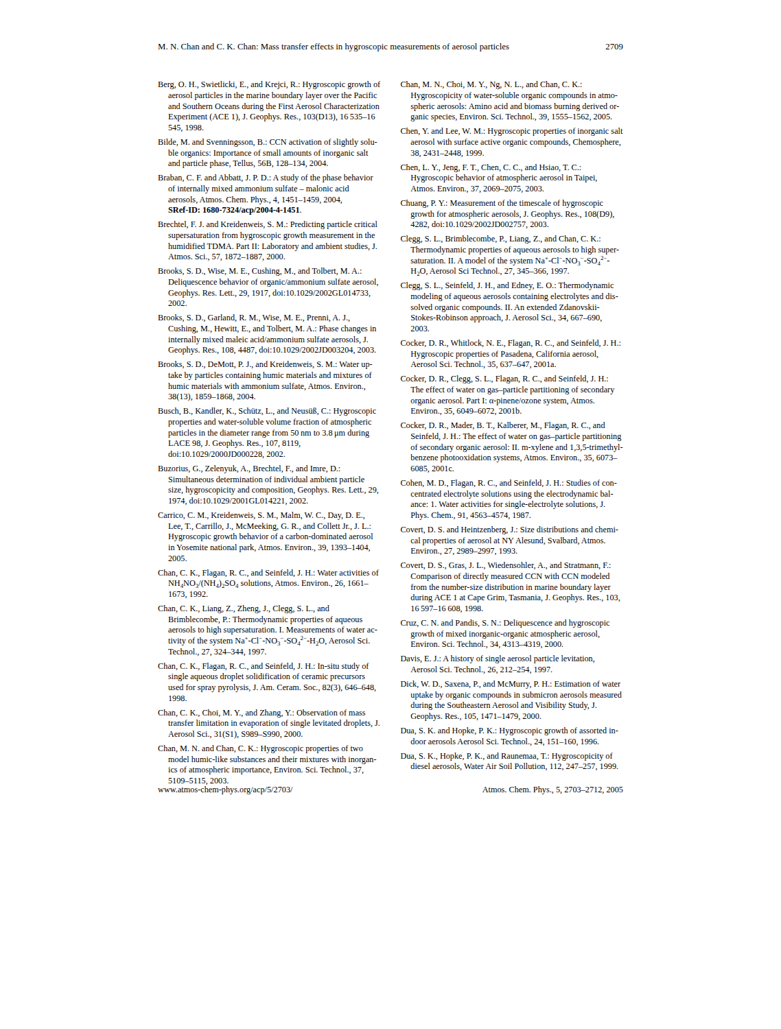M. N. Chan and C. K. Chan: Mass transfer effects in hygroscopic measurements of aerosol particles 2709
Berg, O. H., Swietlicki, E., and Krejci, R.: Hygroscopic growth of aerosol particles in the marine boundary layer over the Pacific and Southern Oceans during the First Aerosol Characterization Experiment (ACE 1), J. Geophys. Res., 103(D13), 16 535–16 545, 1998.
Bilde, M. and Svenningsson, B.: CCN activation of slightly soluble organics: Importance of small amounts of inorganic salt and particle phase, Tellus, 56B, 128–134, 2004.
Braban, C. F. and Abbatt, J. P. D.: A study of the phase behavior of internally mixed ammonium sulfate – malonic acid aerosols, Atmos. Chem. Phys., 4, 1451–1459, 2004,
SRef-ID: 1680-7324/acp/2004-4-1451.
Brechtel, F. J. and Kreidenweis, S. M.: Predicting particle critical supersaturation from hygroscopic growth measurement in the humidified TDMA. Part II: Laboratory and ambient studies, J. Atmos. Sci., 57, 1872–1887, 2000.
Brooks, S. D., Wise, M. E., Cushing, M., and Tolbert, M. A.: Deliquescence behavior of organic/ammonium sulfate aerosol, Geophys. Res. Lett., 29, 1917, doi:10.1029/2002GL014733, 2002.
Brooks, S. D., Garland, R. M., Wise, M. E., Prenni, A. J., Cushing, M., Hewitt, E., and Tolbert, M. A.: Phase changes in internally mixed maleic acid/ammonium sulfate aerosols, J. Geophys. Res., 108, 4487, doi:10.1029/2002JD003204, 2003.
Brooks, S. D., DeMott, P. J., and Kreidenweis, S. M.: Water uptake by particles containing humic materials and mixtures of humic materials with ammonium sulfate, Atmos. Environ., 38(13), 1859–1868, 2004.
Busch, B., Kandler, K., Schütz, L., and Neusüß, C.: Hygroscopic properties and water-soluble volume fraction of atmospheric particles in the diameter range from 50 nm to 3.8 μm during LACE 98, J. Geophys. Res., 107, 8119, doi:10.1029/2000JD000228, 2002.
Buzorius, G., Zelenyuk, A., Brechtel, F., and Imre, D.: Simultaneous determination of individual ambient particle size, hygroscopicity and composition, Geophys. Res. Lett., 29, 1974, doi:10.1029/2001GL014221, 2002.
Carrico, C. M., Kreidenweis, S. M., Malm, W. C., Day, D. E., Lee, T., Carrillo, J., McMeeking, G. R., and Collett Jr., J. L.: Hygroscopic growth behavior of a carbon-dominated aerosol in Yosemite national park, Atmos. Environ., 39, 1393–1404, 2005.
Chan, C. K., Flagan, R. C., and Seinfeld, J. H.: Water activities of NH4NO3/(NH4)2SO4 solutions, Atmos. Environ., 26, 1661–1673, 1992.
Chan, C. K., Liang, Z., Zheng, J., Clegg, S. L., and Brimblecombe, P.: Thermodynamic properties of aqueous aerosols to high supersaturation. I. Measurements of water activity of the system Na+-Cl−-NO3−-SO42−-H2O, Aerosol Sci. Technol., 27, 324–344, 1997.
Chan, C. K., Flagan, R. C., and Seinfeld, J. H.: In-situ study of single aqueous droplet solidification of ceramic precursors used for spray pyrolysis, J. Am. Ceram. Soc., 82(3), 646–648, 1998.
Chan, C. K., Choi, M. Y., and Zhang, Y.: Observation of mass transfer limitation in evaporation of single levitated droplets, J. Aerosol Sci., 31(S1), S989–S990, 2000.
Chan, M. N. and Chan, C. K.: Hygroscopic properties of two model humic-like substances and their mixtures with inorganics of atmospheric importance, Environ. Sci. Technol., 37, 5109–5115, 2003.
Chan, M. N., Choi, M. Y., Ng, N. L., and Chan, C. K.: Hygroscopicity of water-soluble organic compounds in atmospheric aerosols: Amino acid and biomass burning derived organic species, Environ. Sci. Technol., 39, 1555–1562, 2005.
Chen, Y. and Lee, W. M.: Hygroscopic properties of inorganic salt aerosol with surface active organic compounds, Chemosphere, 38, 2431–2448, 1999.
Chen, L. Y., Jeng, F. T., Chen, C. C., and Hsiao, T. C.: Hygroscopic behavior of atmospheric aerosol in Taipei, Atmos. Environ., 37, 2069–2075, 2003.
Chuang, P. Y.: Measurement of the timescale of hygroscopic growth for atmospheric aerosols, J. Geophys. Res., 108(D9), 4282, doi:10.1029/2002JD002757, 2003.
Clegg, S. L., Brimblecombe, P., Liang, Z., and Chan, C. K.: Thermodynamic properties of aqueous aerosols to high supersaturation. II. A model of the system Na+-Cl−-NO3−-SO42−-H2O, Aerosol Sci Technol., 27, 345–366, 1997.
Clegg, S. L., Seinfeld, J. H., and Edney, E. O.: Thermodynamic modeling of aqueous aerosols containing electrolytes and dissolved organic compounds. II. An extended Zdanovskii-Stokes-Robinson approach, J. Aerosol Sci., 34, 667–690, 2003.
Cocker, D. R., Whitlock, N. E., Flagan, R. C., and Seinfeld, J. H.: Hygroscopic properties of Pasadena, California aerosol, Aerosol Sci. Technol., 35, 637–647, 2001a.
Cocker, D. R., Clegg, S. L., Flagan, R. C., and Seinfeld, J. H.: The effect of water on gas–particle partitioning of secondary organic aerosol. Part I: α-pinene/ozone system, Atmos. Environ., 35, 6049–6072, 2001b.
Cocker, D. R., Mader, B. T., Kalberer, M., Flagan, R. C., and Seinfeld, J. H.: The effect of water on gas–particle partitioning of secondary organic aerosol: II. m-xylene and 1,3,5-trimethylbenzene photooxidation systems, Atmos. Environ., 35, 6073–6085, 2001c.
Cohen, M. D., Flagan, R. C., and Seinfeld, J. H.: Studies of concentrated electrolyte solutions using the electrodynamic balance: 1. Water activities for single-electrolyte solutions, J. Phys. Chem., 91, 4563–4574, 1987.
Covert, D. S. and Heintzenberg, J.: Size distributions and chemical properties of aerosol at NY Alesund, Svalbard, Atmos. Environ., 27, 2989–2997, 1993.
Covert, D. S., Gras, J. L., Wiedensohler, A., and Stratmann, F.: Comparison of directly measured CCN with CCN modeled from the number-size distribution in marine boundary layer during ACE 1 at Cape Grim, Tasmania, J. Geophys. Res., 103, 16 597–16 608, 1998.
Cruz, C. N. and Pandis, S. N.: Deliquescence and hygroscopic growth of mixed inorganic-organic atmospheric aerosol, Environ. Sci. Technol., 34, 4313–4319, 2000.
Davis, E. J.: A history of single aerosol particle levitation, Aerosol Sci. Technol., 26, 212–254, 1997.
Dick, W. D., Saxena, P., and McMurry, P. H.: Estimation of water uptake by organic compounds in submicron aerosols measured during the Southeastern Aerosol and Visibility Study, J. Geophys. Res., 105, 1471–1479, 2000.
Dua, S. K. and Hopke, P. K.: Hygroscopic growth of assorted indoor aerosols Aerosol Sci. Technol., 24, 151–160, 1996.
Dua, S. K., Hopke, P. K., and Raunemaa, T.: Hygroscopicity of diesel aerosols, Water Air Soil Pollution, 112, 247–257, 1999.
www.atmos-chem-phys.org/acp/5/2703/ Atmos. Chem. Phys., 5, 2703–2712, 2005